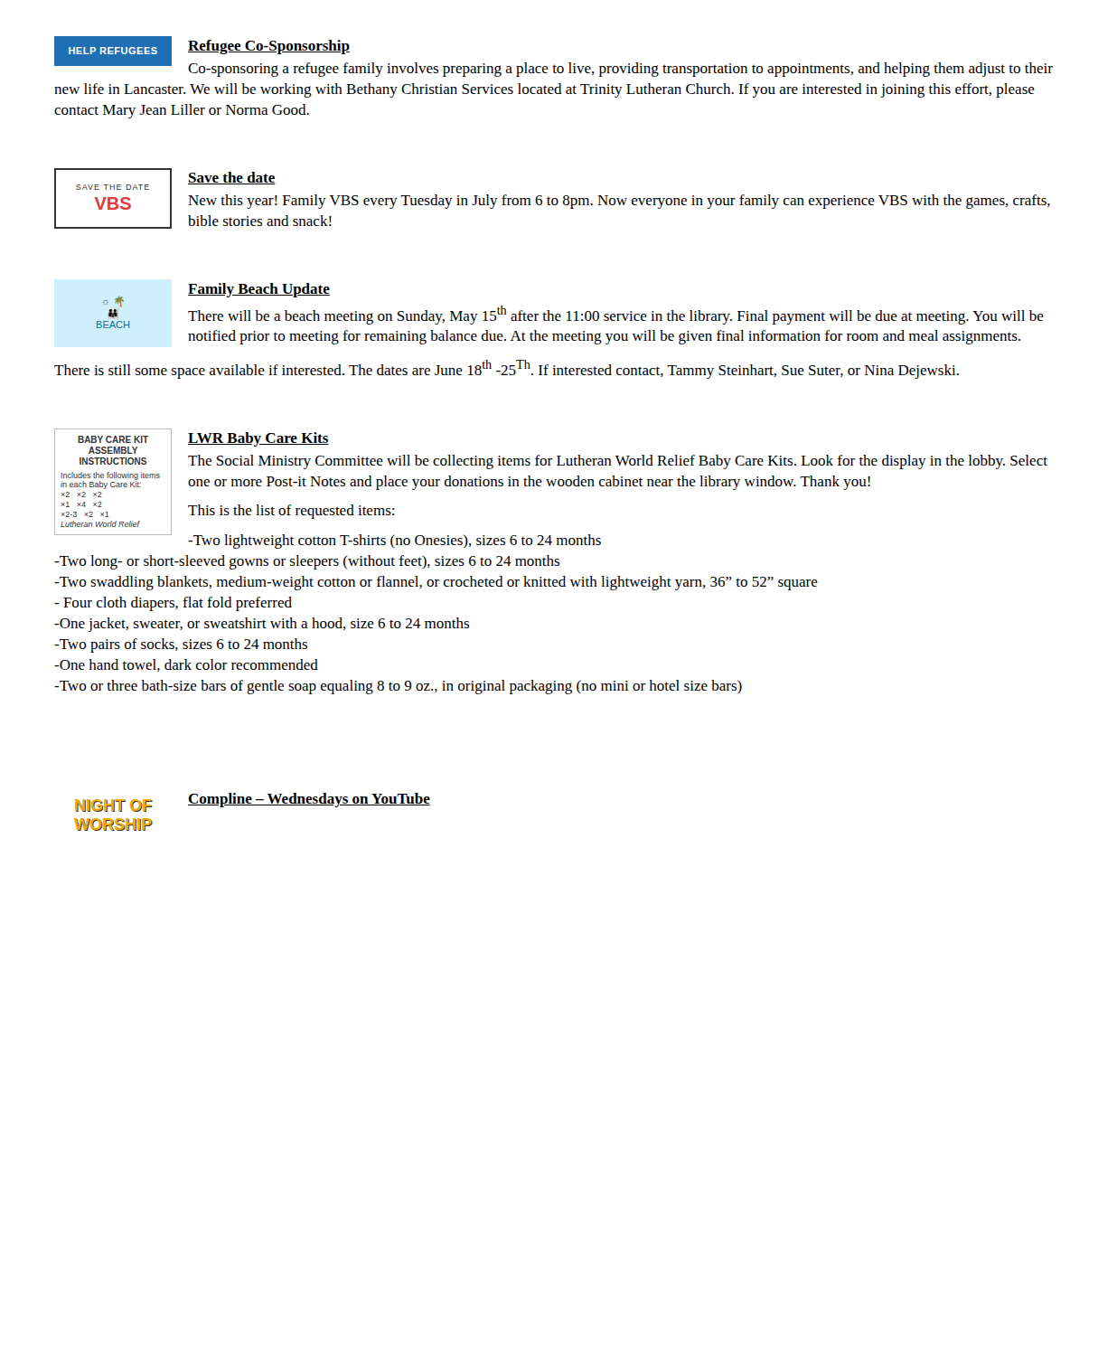HELP REFUGEES
Refugee Co-Sponsorship
Co-sponsoring a refugee family involves preparing a place to live, providing transportation to appointments, and helping them adjust to their new life in Lancaster. We will be working with Bethany Christian Services located at Trinity Lutheran Church. If you are interested in joining this effort, please contact Mary Jean Liller or Norma Good.
SAVE THE DATEVBS
Save the date
New this year! Family VBS every Tuesday in July from 6 to 8pm. Now everyone in your family can experience VBS with the games, crafts, bible stories and snack!
☼ 🌴
👪
BEACH
Family Beach Update
There will be a beach meeting on Sunday, May 15th after the 11:00 service in the library. Final payment will be due at meeting. You will be notified prior to meeting for remaining balance due. At the meeting you will be given final information for room and meal assignments.
There is still some space available if interested. The dates are June 18th -25Th. If interested contact, Tammy Steinhart, Sue Suter, or Nina Dejewski.
BABY CARE KIT
ASSEMBLY INSTRUCTIONS Includes the following items in each Baby Care Kit:
×2 ×2 ×2
×1 ×4 ×2
×2-3 ×2 ×1
Lutheran World Relief
LWR Baby Care Kits
The Social Ministry Committee will be collecting items for Lutheran World Relief Baby Care Kits. Look for the display in the lobby. Select one or more Post-it Notes and place your donations in the wooden cabinet near the library window. Thank you!
This is the list of requested items:
-Two lightweight cotton T-shirts (no Onesies), sizes 6 to 24 months
-Two long- or short-sleeved gowns or sleepers (without feet), sizes 6 to 24 months
-Two swaddling blankets, medium-weight cotton or flannel, or crocheted or knitted with lightweight yarn, 36” to 52” square
- Four cloth diapers, flat fold preferred
-One jacket, sweater, or sweatshirt with a hood, size 6 to 24 months
-Two pairs of socks, sizes 6 to 24 months
-One hand towel, dark color recommended
-Two or three bath-size bars of gentle soap equaling 8 to 9 oz., in original packaging (no mini or hotel size bars)
NIGHT OF
WORSHIP
Compline – Wednesdays on YouTube